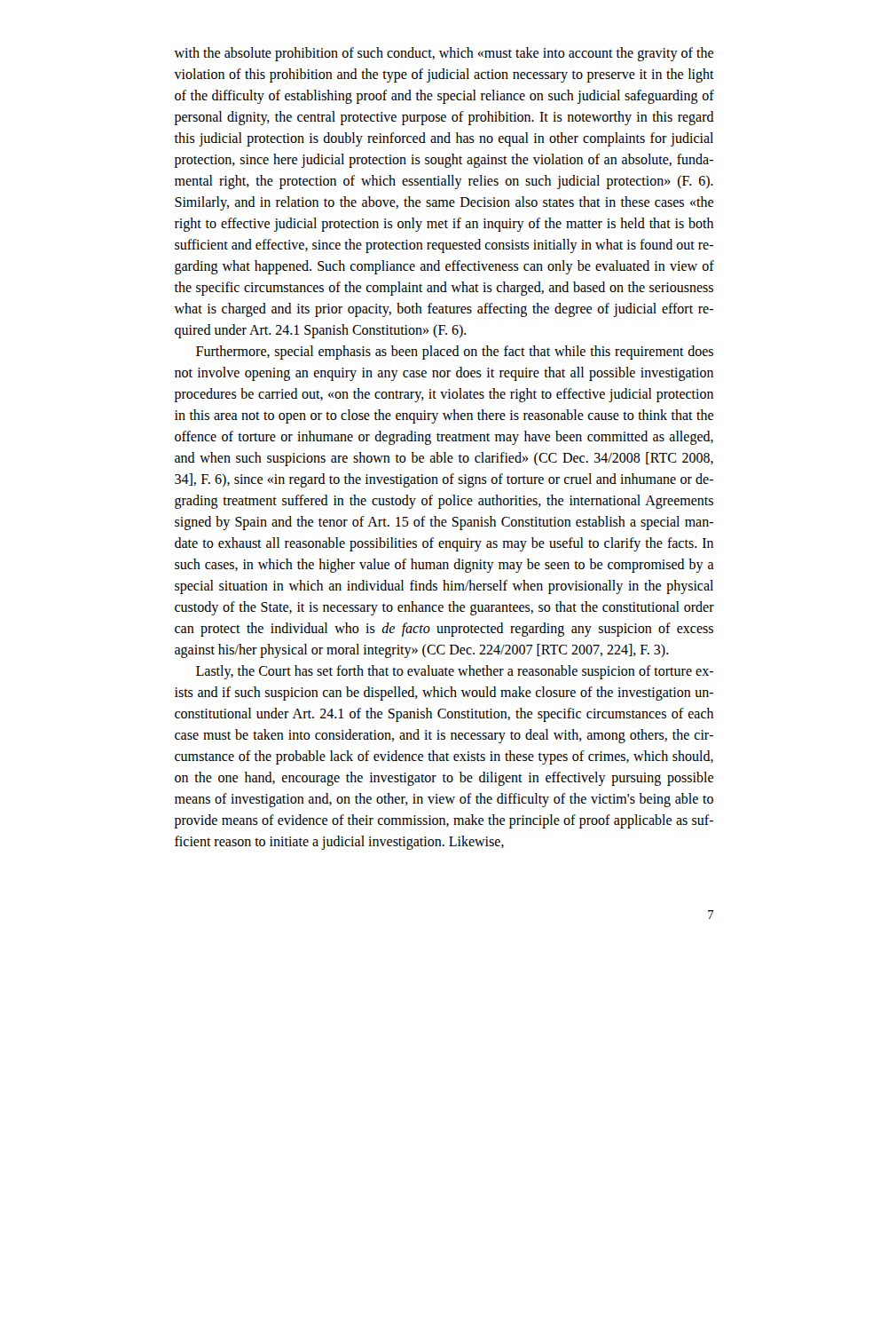with the absolute prohibition of such conduct, which «must take into account the gravity of the violation of this prohibition and the type of judicial action necessary to preserve it in the light of the difficulty of establishing proof and the special reliance on such judicial safeguarding of personal dignity, the central protective purpose of prohibition. It is noteworthy in this regard this judicial protection is doubly reinforced and has no equal in other complaints for judicial protection, since here judicial protection is sought against the violation of an absolute, fundamental right, the protection of which essentially relies on such judicial protection» (F. 6). Similarly, and in relation to the above, the same Decision also states that in these cases «the right to effective judicial protection is only met if an inquiry of the matter is held that is both sufficient and effective, since the protection requested consists initially in what is found out regarding what happened. Such compliance and effectiveness can only be evaluated in view of the specific circumstances of the complaint and what is charged, and based on the seriousness what is charged and its prior opacity, both features affecting the degree of judicial effort required under Art. 24.1 Spanish Constitution» (F. 6).
Furthermore, special emphasis as been placed on the fact that while this requirement does not involve opening an enquiry in any case nor does it require that all possible investigation procedures be carried out, «on the contrary, it violates the right to effective judicial protection in this area not to open or to close the enquiry when there is reasonable cause to think that the offence of torture or inhumane or degrading treatment may have been committed as alleged, and when such suspicions are shown to be able to clarified» (CC Dec. 34/2008 [RTC 2008, 34], F. 6), since «in regard to the investigation of signs of torture or cruel and inhumane or degrading treatment suffered in the custody of police authorities, the international Agreements signed by Spain and the tenor of Art. 15 of the Spanish Constitution establish a special mandate to exhaust all reasonable possibilities of enquiry as may be useful to clarify the facts. In such cases, in which the higher value of human dignity may be seen to be compromised by a special situation in which an individual finds him/herself when provisionally in the physical custody of the State, it is necessary to enhance the guarantees, so that the constitutional order can protect the individual who is de facto unprotected regarding any suspicion of excess against his/her physical or moral integrity» (CC Dec. 224/2007 [RTC 2007, 224], F. 3).
Lastly, the Court has set forth that to evaluate whether a reasonable suspicion of torture exists and if such suspicion can be dispelled, which would make closure of the investigation unconstitutional under Art. 24.1 of the Spanish Constitution, the specific circumstances of each case must be taken into consideration, and it is necessary to deal with, among others, the circumstance of the probable lack of evidence that exists in these types of crimes, which should, on the one hand, encourage the investigator to be diligent in effectively pursuing possible means of investigation and, on the other, in view of the difficulty of the victim's being able to provide means of evidence of their commission, make the principle of proof applicable as sufficient reason to initiate a judicial investigation. Likewise,
7